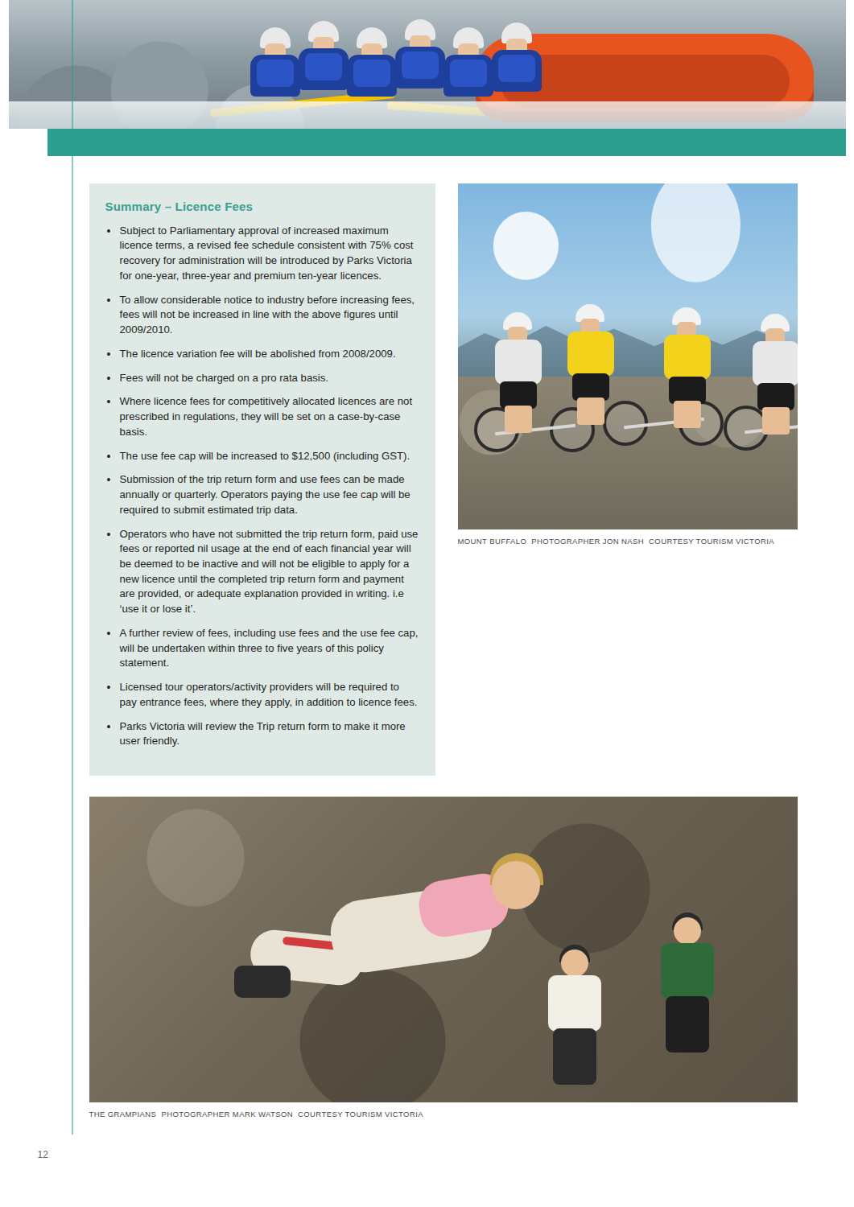Summary – Licence Fees
Subject to Parliamentary approval of increased maximum licence terms, a revised fee schedule consistent with 75% cost recovery for administration will be introduced by Parks Victoria for one-year, three-year and premium ten-year licences.
To allow considerable notice to industry before increasing fees, fees will not be increased in line with the above figures until 2009/2010.
The licence variation fee will be abolished from 2008/2009.
Fees will not be charged on a pro rata basis.
Where licence fees for competitively allocated licences are not prescribed in regulations, they will be set on a case-by-case basis.
The use fee cap will be increased to $12,500 (including GST).
Submission of the trip return form and use fees can be made annually or quarterly. Operators paying the use fee cap will be required to submit estimated trip data.
Operators who have not submitted the trip return form, paid use fees or reported nil usage at the end of each financial year will be deemed to be inactive and will not be eligible to apply for a new licence until the completed trip return form and payment are provided, or adequate explanation provided in writing. i.e ‘use it or lose it’.
A further review of fees, including use fees and the use fee cap, will be undertaken within three to five years of this policy statement.
Licensed tour operators/activity providers will be required to pay entrance fees, where they apply, in addition to licence fees.
Parks Victoria will review the Trip return form to make it more user friendly.
Mount Buffalo Photographer Jon Nash Courtesy Tourism Victoria
The Grampians Photographer Mark Watson Courtesy Tourism Victoria
12